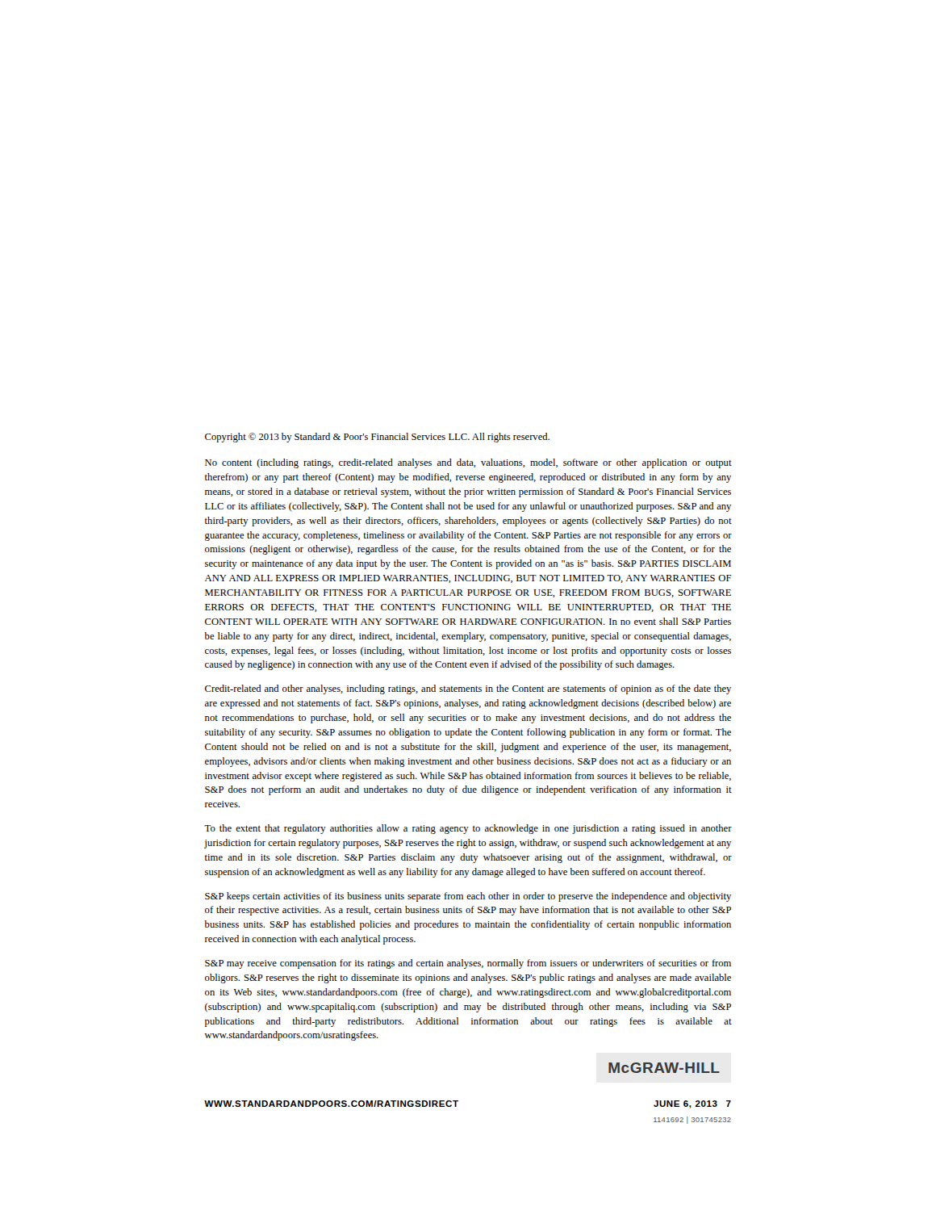Copyright © 2013 by Standard & Poor's Financial Services LLC. All rights reserved.
No content (including ratings, credit-related analyses and data, valuations, model, software or other application or output therefrom) or any part thereof (Content) may be modified, reverse engineered, reproduced or distributed in any form by any means, or stored in a database or retrieval system, without the prior written permission of Standard & Poor's Financial Services LLC or its affiliates (collectively, S&P). The Content shall not be used for any unlawful or unauthorized purposes. S&P and any third-party providers, as well as their directors, officers, shareholders, employees or agents (collectively S&P Parties) do not guarantee the accuracy, completeness, timeliness or availability of the Content. S&P Parties are not responsible for any errors or omissions (negligent or otherwise), regardless of the cause, for the results obtained from the use of the Content, or for the security or maintenance of any data input by the user. The Content is provided on an "as is" basis. S&P PARTIES DISCLAIM ANY AND ALL EXPRESS OR IMPLIED WARRANTIES, INCLUDING, BUT NOT LIMITED TO, ANY WARRANTIES OF MERCHANTABILITY OR FITNESS FOR A PARTICULAR PURPOSE OR USE, FREEDOM FROM BUGS, SOFTWARE ERRORS OR DEFECTS, THAT THE CONTENT'S FUNCTIONING WILL BE UNINTERRUPTED, OR THAT THE CONTENT WILL OPERATE WITH ANY SOFTWARE OR HARDWARE CONFIGURATION. In no event shall S&P Parties be liable to any party for any direct, indirect, incidental, exemplary, compensatory, punitive, special or consequential damages, costs, expenses, legal fees, or losses (including, without limitation, lost income or lost profits and opportunity costs or losses caused by negligence) in connection with any use of the Content even if advised of the possibility of such damages.
Credit-related and other analyses, including ratings, and statements in the Content are statements of opinion as of the date they are expressed and not statements of fact. S&P's opinions, analyses, and rating acknowledgment decisions (described below) are not recommendations to purchase, hold, or sell any securities or to make any investment decisions, and do not address the suitability of any security. S&P assumes no obligation to update the Content following publication in any form or format. The Content should not be relied on and is not a substitute for the skill, judgment and experience of the user, its management, employees, advisors and/or clients when making investment and other business decisions. S&P does not act as a fiduciary or an investment advisor except where registered as such. While S&P has obtained information from sources it believes to be reliable, S&P does not perform an audit and undertakes no duty of due diligence or independent verification of any information it receives.
To the extent that regulatory authorities allow a rating agency to acknowledge in one jurisdiction a rating issued in another jurisdiction for certain regulatory purposes, S&P reserves the right to assign, withdraw, or suspend such acknowledgement at any time and in its sole discretion. S&P Parties disclaim any duty whatsoever arising out of the assignment, withdrawal, or suspension of an acknowledgment as well as any liability for any damage alleged to have been suffered on account thereof.
S&P keeps certain activities of its business units separate from each other in order to preserve the independence and objectivity of their respective activities. As a result, certain business units of S&P may have information that is not available to other S&P business units. S&P has established policies and procedures to maintain the confidentiality of certain nonpublic information received in connection with each analytical process.
S&P may receive compensation for its ratings and certain analyses, normally from issuers or underwriters of securities or from obligors. S&P reserves the right to disseminate its opinions and analyses. S&P's public ratings and analyses are made available on its Web sites, www.standardandpoors.com (free of charge), and www.ratingsdirect.com and www.globalcreditportal.com (subscription) and www.spcapitaliq.com (subscription) and may be distributed through other means, including via S&P publications and third-party redistributors. Additional information about our ratings fees is available at www.standardandpoors.com/usratingsfees.
McGRAW-HILL
WWW.STANDARDANDPOORS.COM/RATINGSDIRECT JUNE 6, 20137
1141692 | 301745232